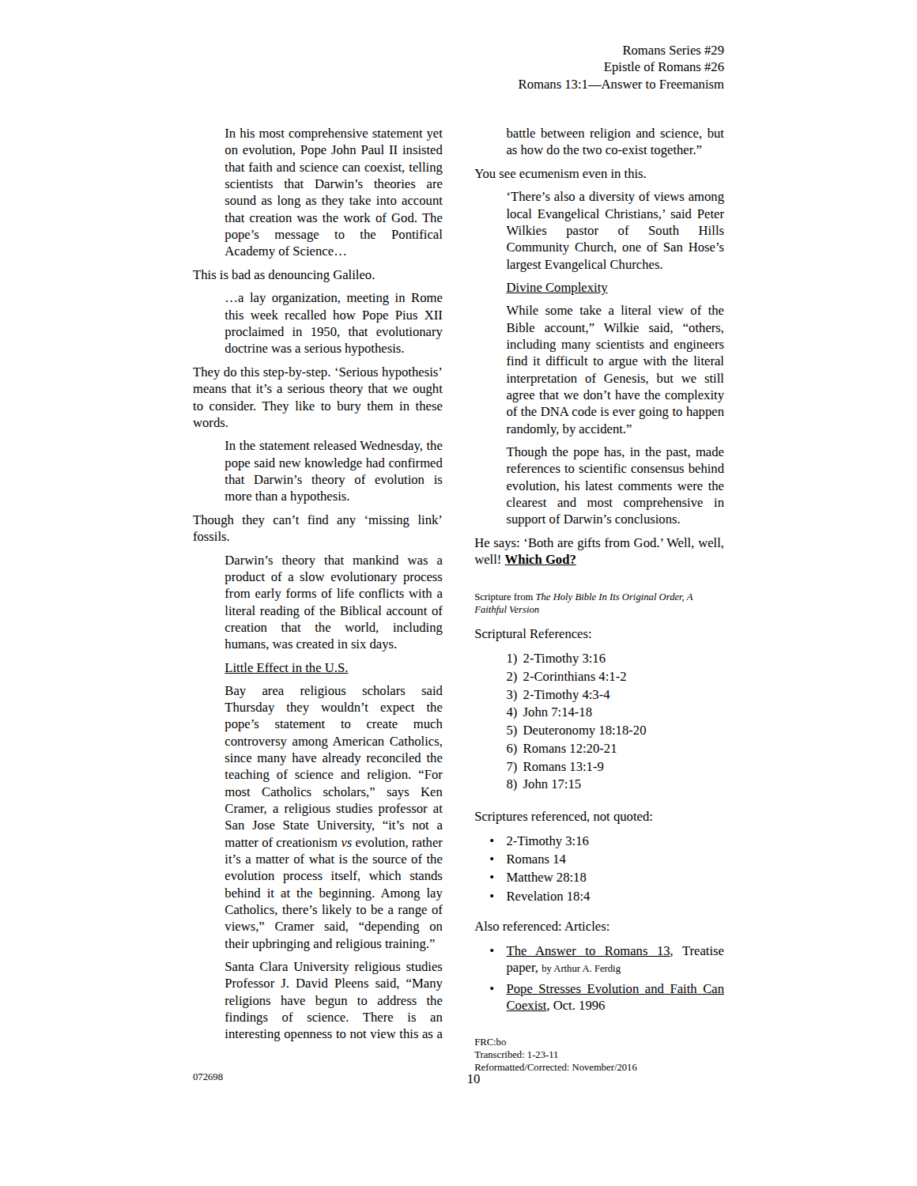Romans Series #29
Epistle of Romans #26
Romans 13:1—Answer to Freemanism
In his most comprehensive statement yet on evolution, Pope John Paul II insisted that faith and science can coexist, telling scientists that Darwin’s theories are sound as long as they take into account that creation was the work of God. The pope’s message to the Pontifical Academy of Science…
This is bad as denouncing Galileo.
…a lay organization, meeting in Rome this week recalled how Pope Pius XII proclaimed in 1950, that evolutionary doctrine was a serious hypothesis.
They do this step-by-step. ‘Serious hypothesis’ means that it’s a serious theory that we ought to consider. They like to bury them in these words.
In the statement released Wednesday, the pope said new knowledge had confirmed that Darwin’s theory of evolution is more than a hypothesis.
Though they can’t find any ‘missing link’ fossils.
Darwin’s theory that mankind was a product of a slow evolutionary process from early forms of life conflicts with a literal reading of the Biblical account of creation that the world, including humans, was created in six days.
Little Effect in the U.S.
Bay area religious scholars said Thursday they wouldn’t expect the pope’s statement to create much controversy among American Catholics, since many have already reconciled the teaching of science and religion. “For most Catholics scholars,” says Ken Cramer, a religious studies professor at San Jose State University, “it’s not a matter of creationism vs evolution, rather it’s a matter of what is the source of the evolution process itself, which stands behind it at the beginning. Among lay Catholics, there’s likely to be a range of views,” Cramer said, “depending on their upbringing and religious training.”
Santa Clara University religious studies Professor J. David Pleens said, “Many religions have begun to address the findings of science. There is an interesting openness to not view this as a battle between religion and science, but as how do the two co-exist together.”
You see ecumenism even in this.
‘There’s also a diversity of views among local Evangelical Christians,’ said Peter Wilkies pastor of South Hills Community Church, one of San Hose’s largest Evangelical Churches.
Divine Complexity
While some take a literal view of the Bible account,” Wilkie said, “others, including many scientists and engineers find it difficult to argue with the literal interpretation of Genesis, but we still agree that we don’t have the complexity of the DNA code is ever going to happen randomly, by accident.”
Though the pope has, in the past, made references to scientific consensus behind evolution, his latest comments were the clearest and most comprehensive in support of Darwin’s conclusions.
He says: ‘Both are gifts from God.’ Well, well, well! Which God?
Scripture from The Holy Bible In Its Original Order, A Faithful Version
Scriptural References:
2-Timothy 3:16
2-Corinthians 4:1-2
2-Timothy 4:3-4
John 7:14-18
Deuteronomy 18:18-20
Romans 12:20-21
Romans 13:1-9
John 17:15
Scriptures referenced, not quoted:
2-Timothy 3:16
Romans 14
Matthew 28:18
Revelation 18:4
Also referenced: Articles:
The Answer to Romans 13, Treatise paper, by Arthur A. Ferdig
Pope Stresses Evolution and Faith Can Coexist, Oct. 1996
FRC:bo
Transcribed: 1-23-11
Reformatted/Corrected: November/2016
072698
10